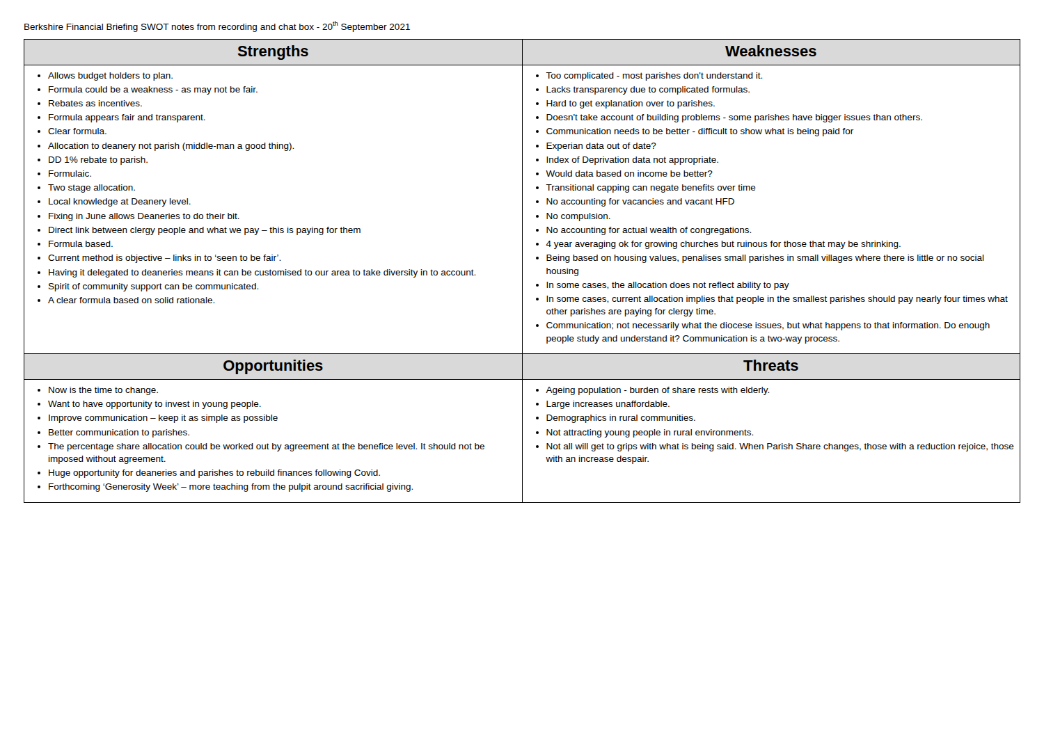Berkshire Financial Briefing SWOT notes from recording and chat box - 20th September 2021
| Strengths | Weaknesses |
| --- | --- |
| Allows budget holders to plan. Formula could be a weakness - as may not be fair. Rebates as incentives. Formula appears fair and transparent. Clear formula. Allocation to deanery not parish (middle-man a good thing). DD 1% rebate to parish. Formulaic. Two stage allocation. Local knowledge at Deanery level. Fixing in June allows Deaneries to do their bit. Direct link between clergy people and what we pay – this is paying for them Formula based. Current method is objective – links in to ‘seen to be fair’. Having it delegated to deaneries means it can be customised to our area to take diversity in to account. Spirit of community support can be communicated. A clear formula based on solid rationale. | Too complicated - most parishes don't understand it. Lacks transparency due to complicated formulas. Hard to get explanation over to parishes. Doesn't take account of building problems - some parishes have bigger issues than others. Communication needs to be better - difficult to show what is being paid for Experian data out of date? Index of Deprivation data not appropriate. Would data based on income be better? Transitional capping can negate benefits over time No accounting for vacancies and vacant HFD No compulsion. No accounting for actual wealth of congregations. 4 year averaging ok for growing churches but ruinous for those that may be shrinking. Being based on housing values, penalises small parishes in small villages where there is little or no social housing In some cases, the allocation does not reflect ability to pay In some cases, current allocation implies that people in the smallest parishes should pay nearly four times what other parishes are paying for clergy time. Communication; not necessarily what the diocese issues, but what happens to that information. Do enough people study and understand it? Communication is a two-way process. |
| Opportunities | Threats |
| Now is the time to change. Want to have opportunity to invest in young people. Improve communication – keep it as simple as possible Better communication to parishes. The percentage share allocation could be worked out by agreement at the benefice level. It should not be imposed without agreement. Huge opportunity for deaneries and parishes to rebuild finances following Covid. Forthcoming ‘Generosity Week’ – more teaching from the pulpit around sacrificial giving. | Ageing population - burden of share rests with elderly. Large increases unaffordable. Demographics in rural communities. Not attracting young people in rural environments. Not all will get to grips with what is being said. When Parish Share changes, those with a reduction rejoice, those with an increase despair. |